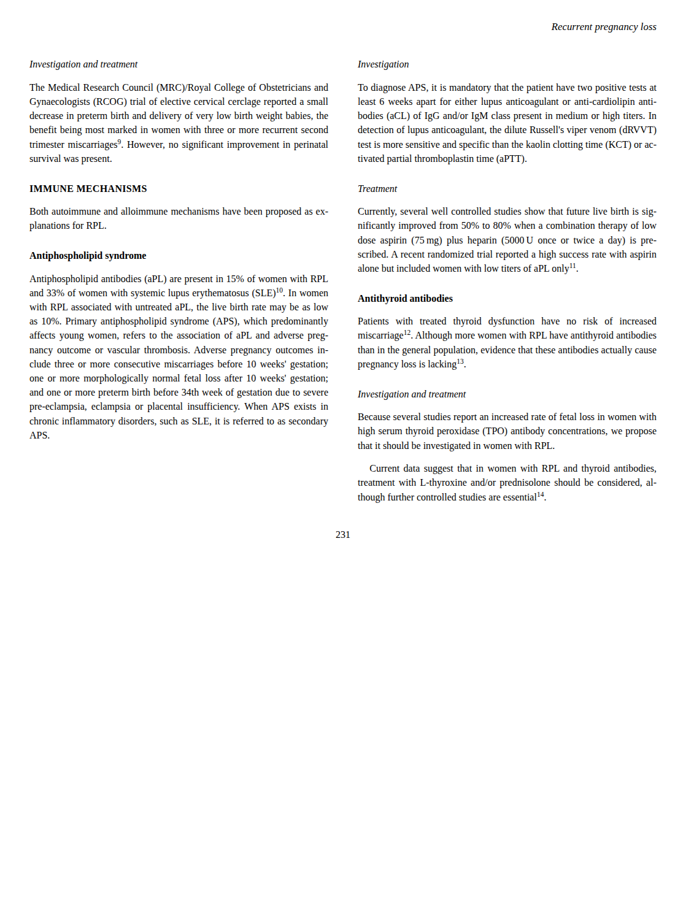Recurrent pregnancy loss
Investigation and treatment
The Medical Research Council (MRC)/Royal College of Obstetricians and Gynaecologists (RCOG) trial of elective cervical cerclage reported a small decrease in preterm birth and delivery of very low birth weight babies, the benefit being most marked in women with three or more recurrent second trimester miscarriages9. However, no significant improvement in perinatal survival was present.
IMMUNE MECHANISMS
Both autoimmune and alloimmune mechanisms have been proposed as explanations for RPL.
Antiphospholipid syndrome
Antiphospholipid antibodies (aPL) are present in 15% of women with RPL and 33% of women with systemic lupus erythematosus (SLE)10. In women with RPL associated with untreated aPL, the live birth rate may be as low as 10%. Primary antiphospholipid syndrome (APS), which predominantly affects young women, refers to the association of aPL and adverse pregnancy outcome or vascular thrombosis. Adverse pregnancy outcomes include three or more consecutive miscarriages before 10 weeks' gestation; one or more morphologically normal fetal loss after 10 weeks' gestation; and one or more preterm birth before 34th week of gestation due to severe pre-eclampsia, eclampsia or placental insufficiency. When APS exists in chronic inflammatory disorders, such as SLE, it is referred to as secondary APS.
Investigation
To diagnose APS, it is mandatory that the patient have two positive tests at least 6 weeks apart for either lupus anticoagulant or anti-cardiolipin antibodies (aCL) of IgG and/or IgM class present in medium or high titers. In detection of lupus anticoagulant, the dilute Russell's viper venom (dRVVT) test is more sensitive and specific than the kaolin clotting time (KCT) or activated partial thromboplastin time (aPTT).
Treatment
Currently, several well controlled studies show that future live birth is significantly improved from 50% to 80% when a combination therapy of low dose aspirin (75 mg) plus heparin (5000 U once or twice a day) is prescribed. A recent randomized trial reported a high success rate with aspirin alone but included women with low titers of aPL only11.
Antithyroid antibodies
Patients with treated thyroid dysfunction have no risk of increased miscarriage12. Although more women with RPL have antithyroid antibodies than in the general population, evidence that these antibodies actually cause pregnancy loss is lacking13.
Investigation and treatment
Because several studies report an increased rate of fetal loss in women with high serum thyroid peroxidase (TPO) antibody concentrations, we propose that it should be investigated in women with RPL.
Current data suggest that in women with RPL and thyroid antibodies, treatment with L-thyroxine and/or prednisolone should be considered, although further controlled studies are essential14.
231